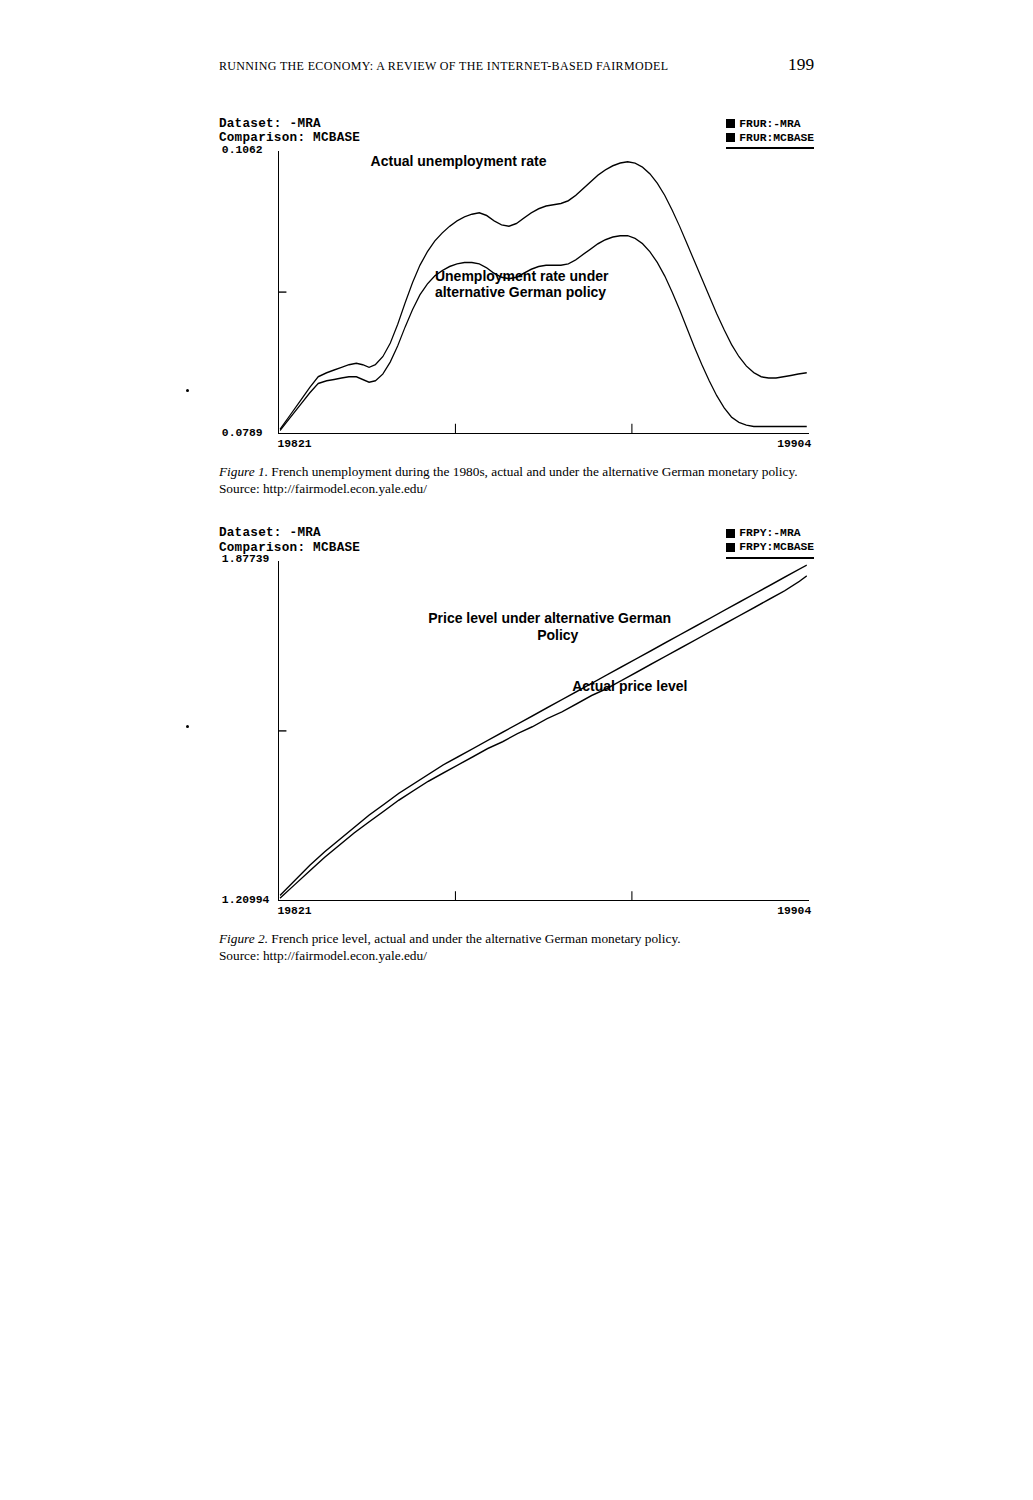Running the Economy: A Review of the Internet-Based Fairmodel 199
Dataset: -MRA Comparison: MCBASE
FRUR:-MRA
FRUR:MCBASE
0.1062 0.0789 19821 19904 Actual unemployment rate Unemployment rate under
alternative German policy
Figure 1. French unemployment during the 1980s, actual and under the alternative German monetary policy. Source: http://fairmodel.econ.yale.edu/
Dataset: -MRA Comparison: MCBASE
FRPY:-MRA
FRPY:MCBASE
1.87739 1.20994 19821 19904 Price level under alternative German
Policy Actual price level
Figure 2. French price level, actual and under the alternative German monetary policy. Source: http://fairmodel.econ.yale.edu/